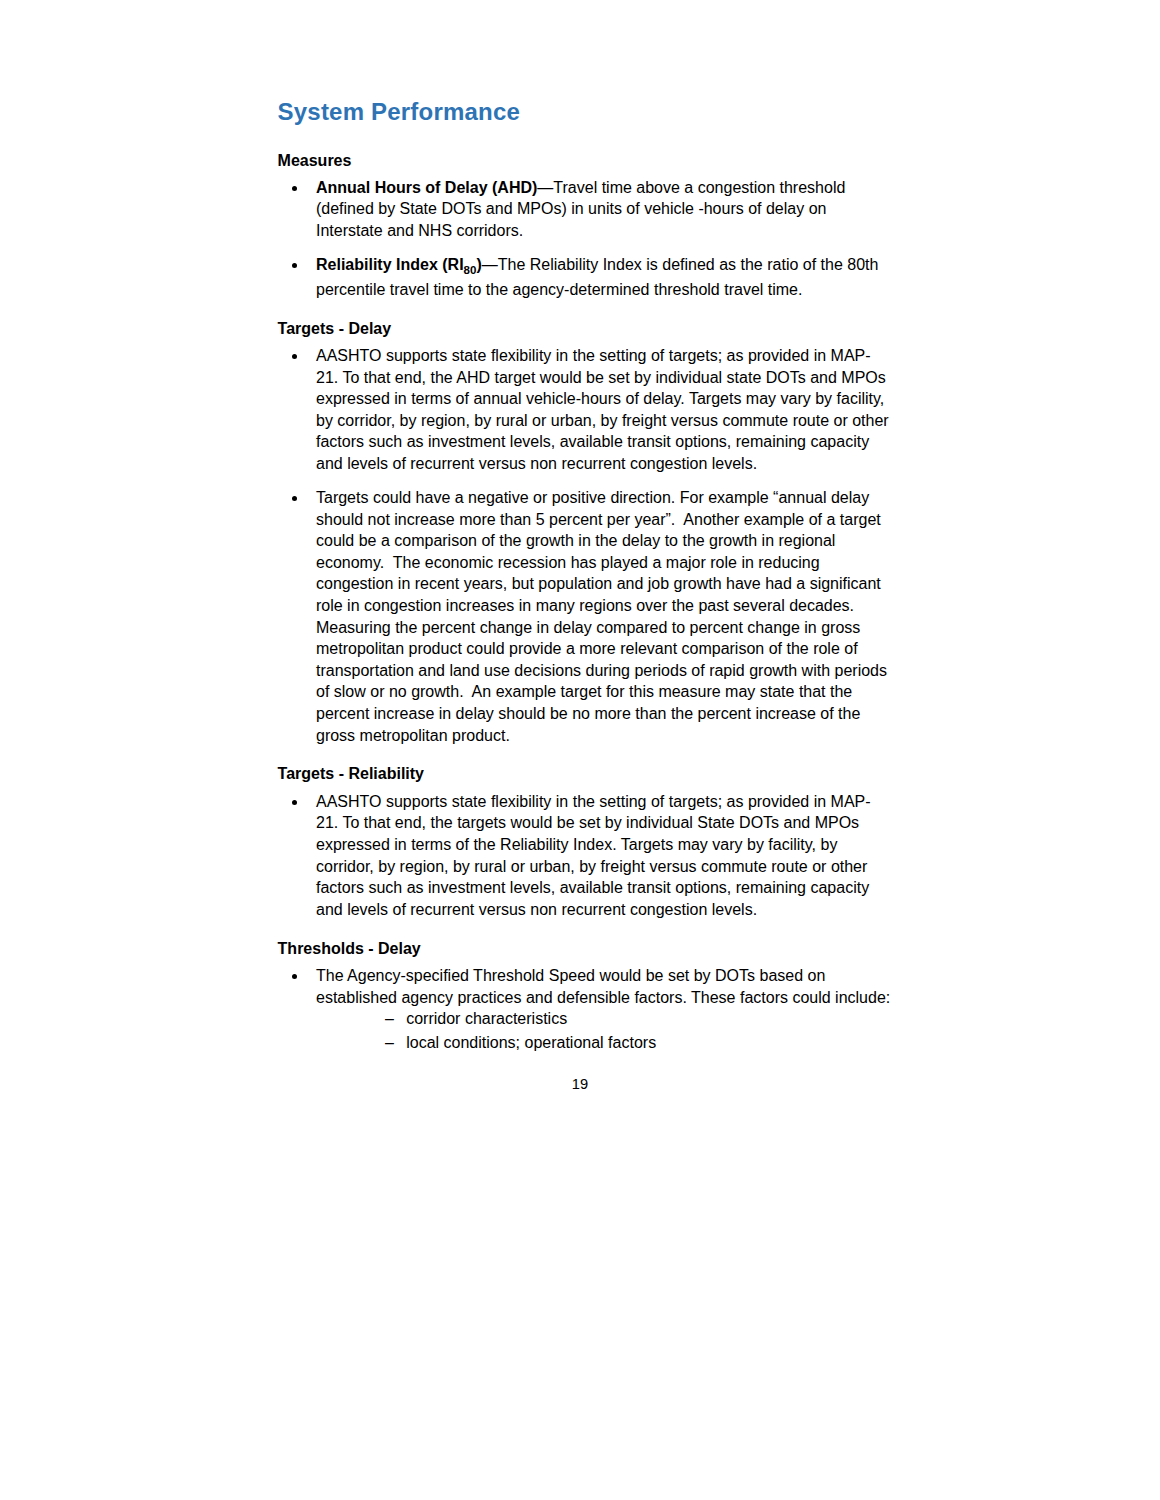System Performance
Measures
Annual Hours of Delay (AHD)—Travel time above a congestion threshold (defined by State DOTs and MPOs) in units of vehicle -hours of delay on Interstate and NHS corridors.
Reliability Index (RI80)—The Reliability Index is defined as the ratio of the 80th percentile travel time to the agency-determined threshold travel time.
Targets - Delay
AASHTO supports state flexibility in the setting of targets; as provided in MAP-21. To that end, the AHD target would be set by individual state DOTs and MPOs expressed in terms of annual vehicle-hours of delay. Targets may vary by facility, by corridor, by region, by rural or urban, by freight versus commute route or other factors such as investment levels, available transit options, remaining capacity and levels of recurrent versus non recurrent congestion levels.
Targets could have a negative or positive direction. For example “annual delay should not increase more than 5 percent per year”. Another example of a target could be a comparison of the growth in the delay to the growth in regional economy. The economic recession has played a major role in reducing congestion in recent years, but population and job growth have had a significant role in congestion increases in many regions over the past several decades. Measuring the percent change in delay compared to percent change in gross metropolitan product could provide a more relevant comparison of the role of transportation and land use decisions during periods of rapid growth with periods of slow or no growth. An example target for this measure may state that the percent increase in delay should be no more than the percent increase of the gross metropolitan product.
Targets - Reliability
AASHTO supports state flexibility in the setting of targets; as provided in MAP-21. To that end, the targets would be set by individual State DOTs and MPOs expressed in terms of the Reliability Index. Targets may vary by facility, by corridor, by region, by rural or urban, by freight versus commute route or other factors such as investment levels, available transit options, remaining capacity and levels of recurrent versus non recurrent congestion levels.
Thresholds - Delay
The Agency-specified Threshold Speed would be set by DOTs based on established agency practices and defensible factors. These factors could include:
corridor characteristics
local conditions; operational factors
19